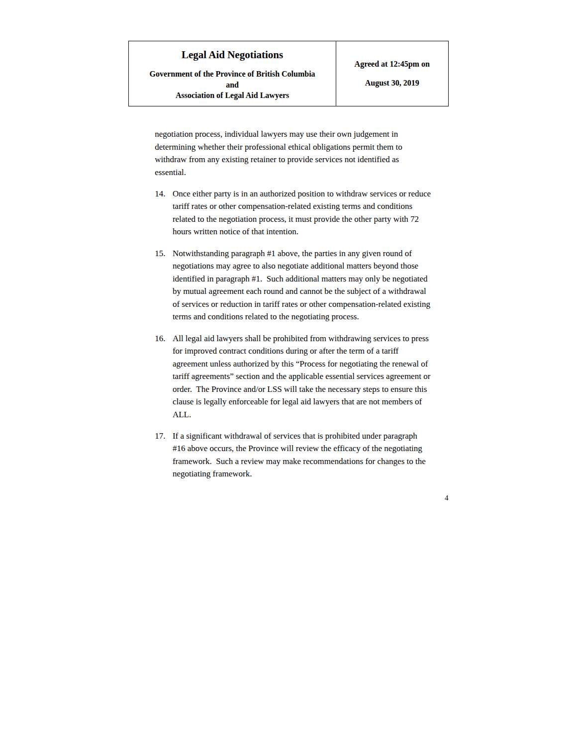| Legal Aid Negotiations Government of the Province of British Columbia and Association of Legal Aid Lawyers | Agreed at 12:45pm on August 30, 2019 |
negotiation process, individual lawyers may use their own judgement in determining whether their professional ethical obligations permit them to withdraw from any existing retainer to provide services not identified as essential.
14. Once either party is in an authorized position to withdraw services or reduce tariff rates or other compensation-related existing terms and conditions related to the negotiation process, it must provide the other party with 72 hours written notice of that intention.
15. Notwithstanding paragraph #1 above, the parties in any given round of negotiations may agree to also negotiate additional matters beyond those identified in paragraph #1. Such additional matters may only be negotiated by mutual agreement each round and cannot be the subject of a withdrawal of services or reduction in tariff rates or other compensation-related existing terms and conditions related to the negotiating process.
16. All legal aid lawyers shall be prohibited from withdrawing services to press for improved contract conditions during or after the term of a tariff agreement unless authorized by this “Process for negotiating the renewal of tariff agreements” section and the applicable essential services agreement or order. The Province and/or LSS will take the necessary steps to ensure this clause is legally enforceable for legal aid lawyers that are not members of ALL.
17. If a significant withdrawal of services that is prohibited under paragraph #16 above occurs, the Province will review the efficacy of the negotiating framework. Such a review may make recommendations for changes to the negotiating framework.
4